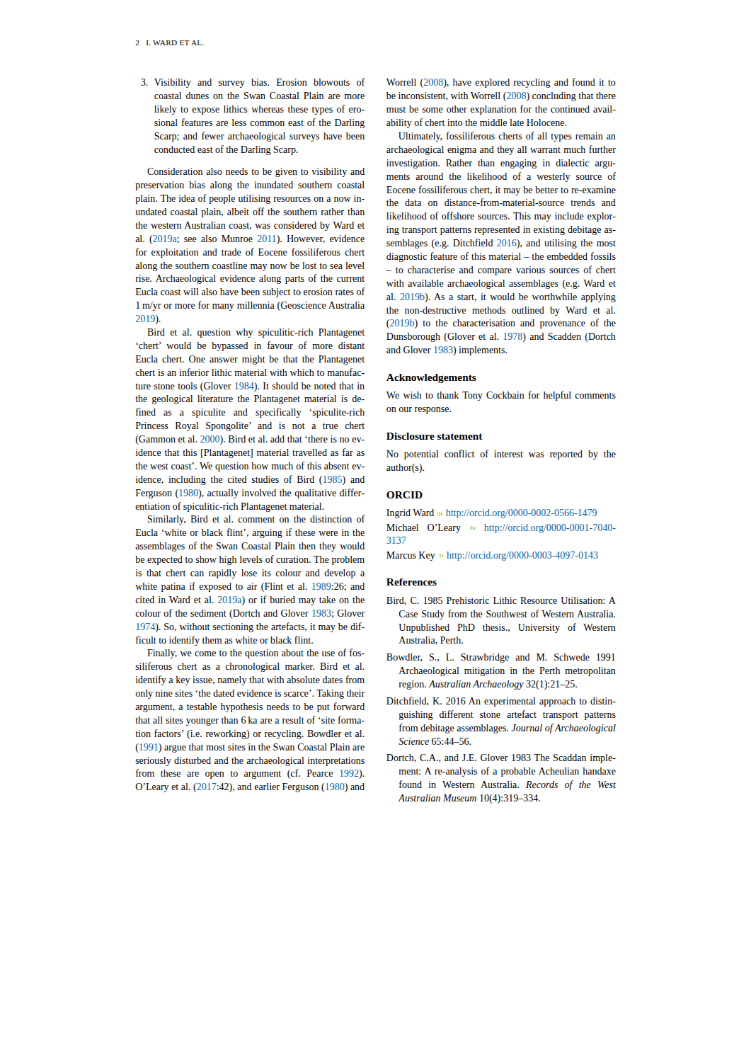2 I. WARD ET AL.
Visibility and survey bias. Erosion blowouts of coastal dunes on the Swan Coastal Plain are more likely to expose lithics whereas these types of erosional features are less common east of the Darling Scarp; and fewer archaeological surveys have been conducted east of the Darling Scarp.
Consideration also needs to be given to visibility and preservation bias along the inundated southern coastal plain. The idea of people utilising resources on a now inundated coastal plain, albeit off the southern rather than the western Australian coast, was considered by Ward et al. (2019a; see also Munroe 2011). However, evidence for exploitation and trade of Eocene fossiliferous chert along the southern coastline may now be lost to sea level rise. Archaeological evidence along parts of the current Eucla coast will also have been subject to erosion rates of 1 m/yr or more for many millennia (Geoscience Australia 2019).
Bird et al. question why spiculitic-rich Plantagenet ‘chert’ would be bypassed in favour of more distant Eucla chert. One answer might be that the Plantagenet chert is an inferior lithic material with which to manufacture stone tools (Glover 1984). It should be noted that in the geological literature the Plantagenet material is defined as a spiculite and specifically ‘spiculite-rich Princess Royal Spongolite’ and is not a true chert (Gammon et al. 2000). Bird et al. add that ‘there is no evidence that this [Plantagenet] material travelled as far as the west coast’. We question how much of this absent evidence, including the cited studies of Bird (1985) and Ferguson (1980), actually involved the qualitative differentiation of spiculitic-rich Plantagenet material.
Similarly, Bird et al. comment on the distinction of Eucla ‘white or black flint’, arguing if these were in the assemblages of the Swan Coastal Plain then they would be expected to show high levels of curation. The problem is that chert can rapidly lose its colour and develop a white patina if exposed to air (Flint et al. 1989:26; and cited in Ward et al. 2019a) or if buried may take on the colour of the sediment (Dortch and Glover 1983; Glover 1974). So, without sectioning the artefacts, it may be difficult to identify them as white or black flint.
Finally, we come to the question about the use of fossiliferous chert as a chronological marker. Bird et al. identify a key issue, namely that with absolute dates from only nine sites ‘the dated evidence is scarce’. Taking their argument, a testable hypothesis needs to be put forward that all sites younger than 6 ka are a result of ‘site formation factors’ (i.e. reworking) or recycling. Bowdler et al. (1991) argue that most sites in the Swan Coastal Plain are seriously disturbed and the archaeological interpretations from these are open to argument (cf. Pearce 1992). O’Leary et al. (2017:42), and earlier Ferguson (1980) and Worrell (2008), have explored recycling and found it to be inconsistent, with Worrell (2008) concluding that there must be some other explanation for the continued availability of chert into the middle late Holocene.
Ultimately, fossiliferous cherts of all types remain an archaeological enigma and they all warrant much further investigation. Rather than engaging in dialectic arguments around the likelihood of a westerly source of Eocene fossiliferous chert, it may be better to re-examine the data on distance-from-material-source trends and likelihood of offshore sources. This may include exploring transport patterns represented in existing debitage assemblages (e.g. Ditchfield 2016), and utilising the most diagnostic feature of this material – the embedded fossils – to characterise and compare various sources of chert with available archaeological assemblages (e.g. Ward et al. 2019b). As a start, it would be worthwhile applying the non-destructive methods outlined by Ward et al. (2019b) to the characterisation and provenance of the Dunsborough (Glover et al. 1978) and Scadden (Dortch and Glover 1983) implements.
Acknowledgements
We wish to thank Tony Cockbain for helpful comments on our response.
Disclosure statement
No potential conflict of interest was reported by the author(s).
ORCID
Ingrid Ward iD http://orcid.org/0000-0002-0566-1479
Michael O’Leary iD http://orcid.org/0000-0001-7040-3137
Marcus Key iD http://orcid.org/0000-0003-4097-0143
References
Bird, C. 1985 Prehistoric Lithic Resource Utilisation: A Case Study from the Southwest of Western Australia. Unpublished PhD thesis., University of Western Australia, Perth.
Bowdler, S., L. Strawbridge and M. Schwede 1991 Archaeological mitigation in the Perth metropolitan region. Australian Archaeology 32(1):21–25.
Ditchfield, K. 2016 An experimental approach to distinguishing different stone artefact transport patterns from debitage assemblages. Journal of Archaeological Science 65:44–56.
Dortch, C.A., and J.E. Glover 1983 The Scaddan implement: A re-analysis of a probable Acheulian handaxe found in Western Australia. Records of the West Australian Museum 10(4):319–334.